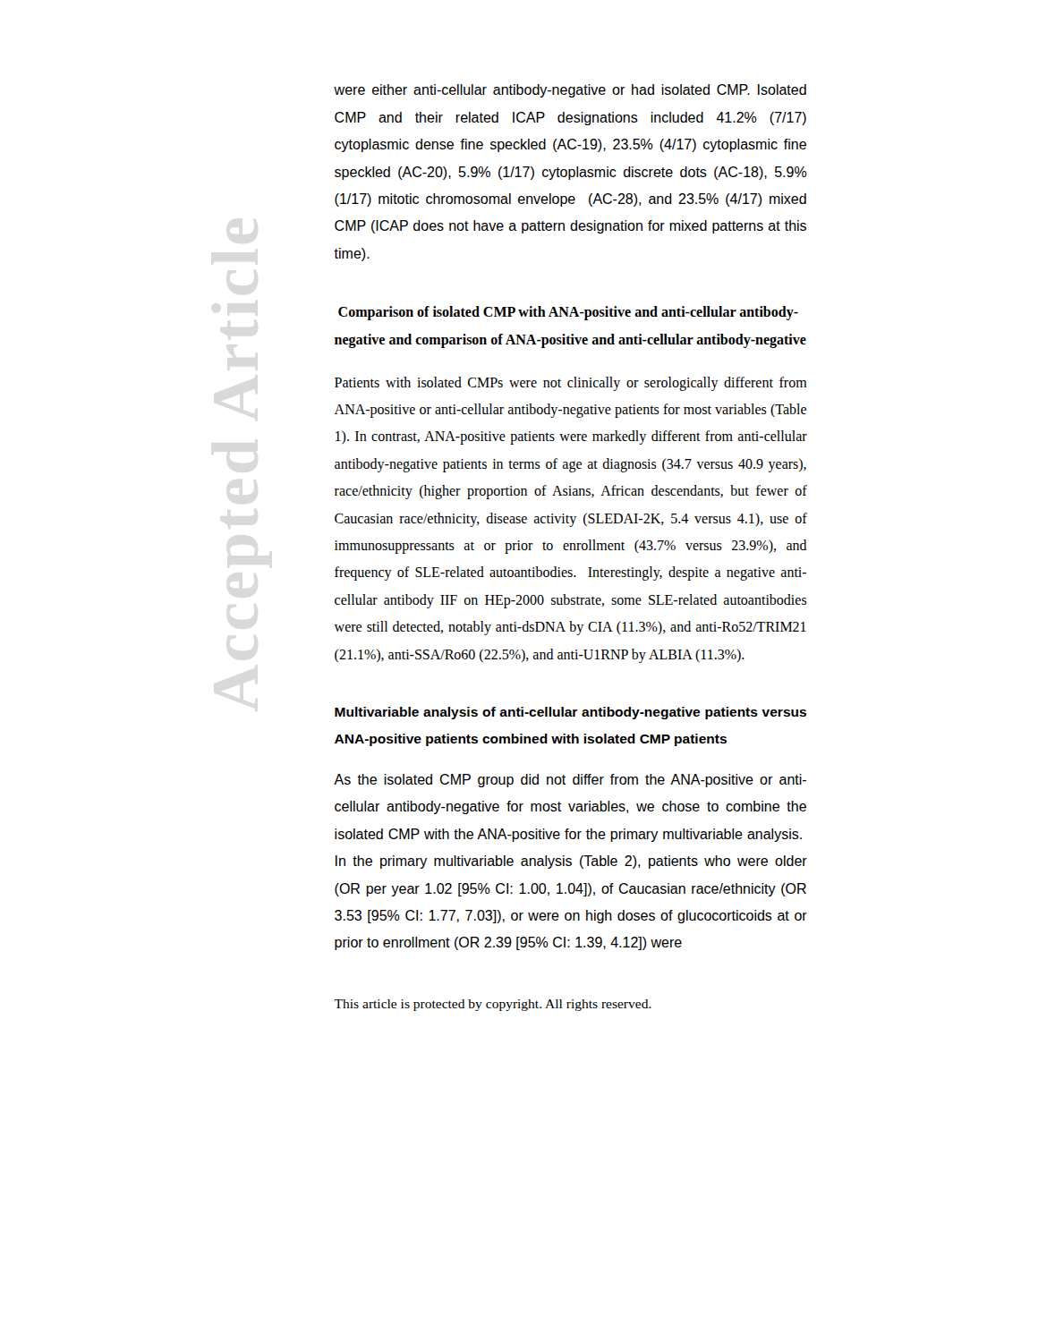Accepted Article
were either anti-cellular antibody-negative or had isolated CMP. Isolated CMP and their related ICAP designations included 41.2% (7/17) cytoplasmic dense fine speckled (AC-19), 23.5% (4/17) cytoplasmic fine speckled (AC-20), 5.9% (1/17) cytoplasmic discrete dots (AC-18), 5.9% (1/17) mitotic chromosomal envelope (AC-28), and 23.5% (4/17) mixed CMP (ICAP does not have a pattern designation for mixed patterns at this time).
Comparison of isolated CMP with ANA-positive and anti-cellular antibody-negative and comparison of ANA-positive and anti-cellular antibody-negative
Patients with isolated CMPs were not clinically or serologically different from ANA-positive or anti-cellular antibody-negative patients for most variables (Table 1). In contrast, ANA-positive patients were markedly different from anti-cellular antibody-negative patients in terms of age at diagnosis (34.7 versus 40.9 years), race/ethnicity (higher proportion of Asians, African descendants, but fewer of Caucasian race/ethnicity, disease activity (SLEDAI-2K, 5.4 versus 4.1), use of immunosuppressants at or prior to enrollment (43.7% versus 23.9%), and frequency of SLE-related autoantibodies. Interestingly, despite a negative anti-cellular antibody IIF on HEp-2000 substrate, some SLE-related autoantibodies were still detected, notably anti-dsDNA by CIA (11.3%), and anti-Ro52/TRIM21 (21.1%), anti-SSA/Ro60 (22.5%), and anti-U1RNP by ALBIA (11.3%).
Multivariable analysis of anti-cellular antibody-negative patients versus ANA-positive patients combined with isolated CMP patients
As the isolated CMP group did not differ from the ANA-positive or anti-cellular antibody-negative for most variables, we chose to combine the isolated CMP with the ANA-positive for the primary multivariable analysis. In the primary multivariable analysis (Table 2), patients who were older (OR per year 1.02 [95% CI: 1.00, 1.04]), of Caucasian race/ethnicity (OR 3.53 [95% CI: 1.77, 7.03]), or were on high doses of glucocorticoids at or prior to enrollment (OR 2.39 [95% CI: 1.39, 4.12]) were
This article is protected by copyright. All rights reserved.